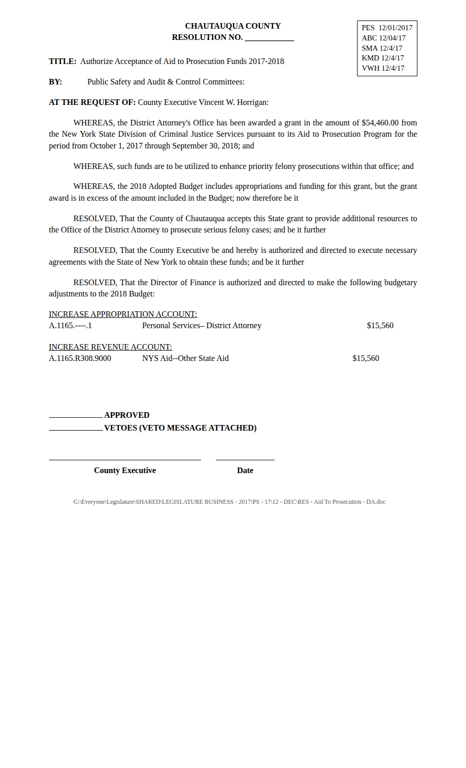PES 12/01/2017
ABC 12/04/17
SMA 12/4/17
KMD 12/4/17
VWH 12/4/17
CHAUTAUQUA COUNTY RESOLUTION NO. ____________
TITLE: Authorize Acceptance of Aid to Prosecution Funds 2017-2018
BY: Public Safety and Audit & Control Committees:
AT THE REQUEST OF: County Executive Vincent W. Horrigan:
WHEREAS, the District Attorney's Office has been awarded a grant in the amount of $54,460.00 from the New York State Division of Criminal Justice Services pursuant to its Aid to Prosecution Program for the period from October 1, 2017 through September 30, 2018; and
WHEREAS, such funds are to be utilized to enhance priority felony prosecutions within that office; and
WHEREAS, the 2018 Adopted Budget includes appropriations and funding for this grant, but the grant award is in excess of the amount included in the Budget; now therefore be it
RESOLVED, That the County of Chautauqua accepts this State grant to provide additional resources to the Office of the District Attorney to prosecute serious felony cases; and be it further
RESOLVED, That the County Executive be and hereby is authorized and directed to execute necessary agreements with the State of New York to obtain these funds; and be it further
RESOLVED, That the Director of Finance is authorized and directed to make the following budgetary adjustments to the 2018 Budget:
INCREASE APPROPRIATION ACCOUNT:
| A.1165.----.1 | Personal Services– District Attorney | $15,560 |
INCREASE REVENUE ACCOUNT:
| A.1165.R308.9000 | NYS Aid--Other State Aid | $15,560 |
APPROVED
VETOES (VETO MESSAGE ATTACHED)
County Executive Date
G:\Everyone\Legislature\SHARED\LEGISLATURE BUSINESS - 2017\PS - 17\12 - DEC\RES - Aid To Prosecution - DA.doc